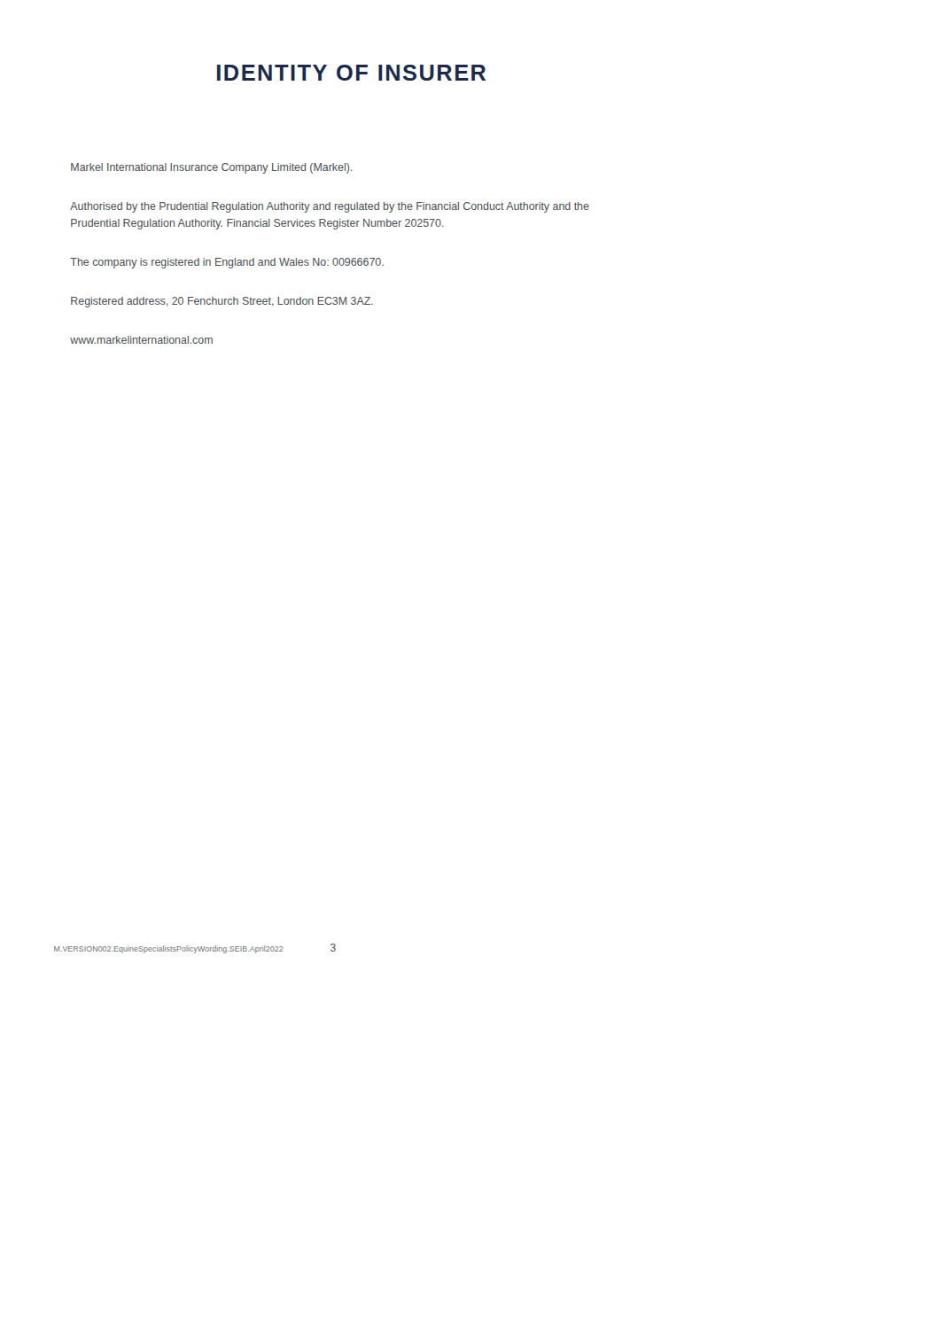Identity of Insurer
Markel International Insurance Company Limited (Markel).
Authorised by the Prudential Regulation Authority and regulated by the Financial Conduct Authority and the Prudential Regulation Authority. Financial Services Register Number 202570.
The company is registered in England and Wales No: 00966670.
Registered address, 20 Fenchurch Street, London EC3M 3AZ.
www.markelinternational.com
M.VERSION002.EquineSpecialistsPolicyWording.SEIB.April2022 3